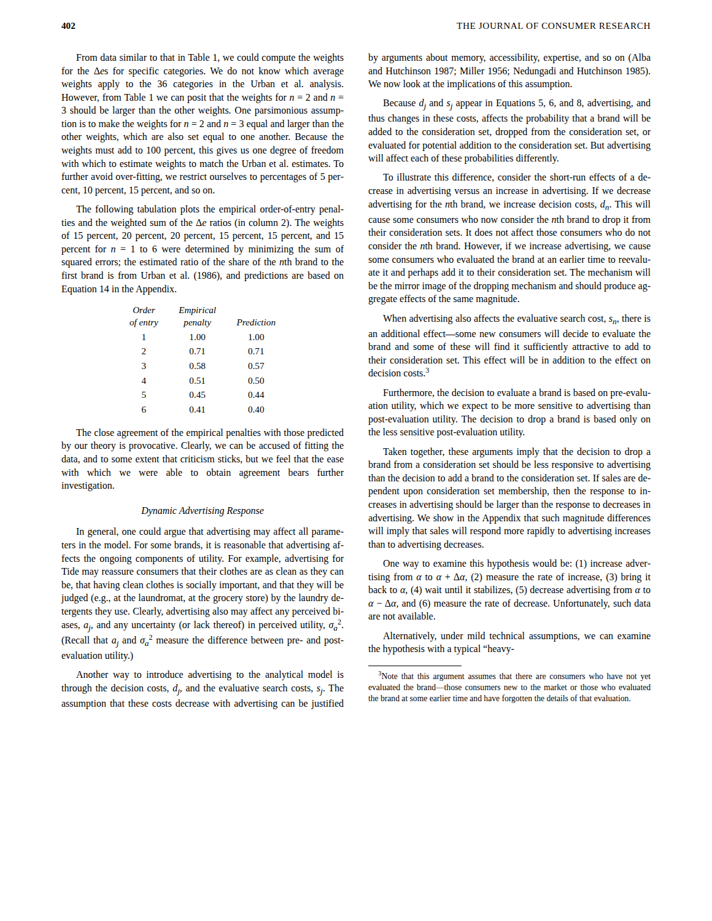402 The Journal of Consumer Research
From data similar to that in Table 1, we could compute the weights for the Δes for specific categories. We do not know which average weights apply to the 36 categories in the Urban et al. analysis. However, from Table 1 we can posit that the weights for n = 2 and n = 3 should be larger than the other weights. One parsimonious assumption is to make the weights for n = 2 and n = 3 equal and larger than the other weights, which are also set equal to one another. Because the weights must add to 100 percent, this gives us one degree of freedom with which to estimate weights to match the Urban et al. estimates. To further avoid over-fitting, we restrict ourselves to percentages of 5 percent, 10 percent, 15 percent, and so on.
The following tabulation plots the empirical order-of-entry penalties and the weighted sum of the Δe ratios (in column 2). The weights of 15 percent, 20 percent, 20 percent, 15 percent, 15 percent, and 15 percent for n = 1 to 6 were determined by minimizing the sum of squared errors; the estimated ratio of the share of the nth brand to the first brand is from Urban et al. (1986), and predictions are based on Equation 14 in the Appendix.
| Order of entry | Empirical penalty | Prediction |
| --- | --- | --- |
| 1 | 1.00 | 1.00 |
| 2 | 0.71 | 0.71 |
| 3 | 0.58 | 0.57 |
| 4 | 0.51 | 0.50 |
| 5 | 0.45 | 0.44 |
| 6 | 0.41 | 0.40 |
The close agreement of the empirical penalties with those predicted by our theory is provocative. Clearly, we can be accused of fitting the data, and to some extent that criticism sticks, but we feel that the ease with which we were able to obtain agreement bears further investigation.
Dynamic Advertising Response
In general, one could argue that advertising may affect all parameters in the model. For some brands, it is reasonable that advertising affects the ongoing components of utility. For example, advertising for Tide may reassure consumers that their clothes are as clean as they can be, that having clean clothes is socially important, and that they will be judged (e.g., at the laundromat, at the grocery store) by the laundry detergents they use. Clearly, advertising also may affect any perceived biases, aj, and any uncertainty (or lack thereof) in perceived utility, σa2. (Recall that aj and σa2 measure the difference between pre- and post-evaluation utility.)
Another way to introduce advertising to the analytical model is through the decision costs, dj, and the evaluative search costs, sj. The assumption that these costs decrease with advertising can be justified by arguments about memory, accessibility, expertise, and so on (Alba and Hutchinson 1987; Miller 1956; Nedungadi and Hutchinson 1985). We now look at the implications of this assumption.
Because dj and sj appear in Equations 5, 6, and 8, advertising, and thus changes in these costs, affects the probability that a brand will be added to the consideration set, dropped from the consideration set, or evaluated for potential addition to the consideration set. But advertising will affect each of these probabilities differently.
To illustrate this difference, consider the short-run effects of a decrease in advertising versus an increase in advertising. If we decrease advertising for the nth brand, we increase decision costs, dn. This will cause some consumers who now consider the nth brand to drop it from their consideration sets. It does not affect those consumers who do not consider the nth brand. However, if we increase advertising, we cause some consumers who evaluated the brand at an earlier time to reevaluate it and perhaps add it to their consideration set. The mechanism will be the mirror image of the dropping mechanism and should produce aggregate effects of the same magnitude.
When advertising also affects the evaluative search cost, sn, there is an additional effect—some new consumers will decide to evaluate the brand and some of these will find it sufficiently attractive to add to their consideration set. This effect will be in addition to the effect on decision costs.3
Furthermore, the decision to evaluate a brand is based on pre-evaluation utility, which we expect to be more sensitive to advertising than post-evaluation utility. The decision to drop a brand is based only on the less sensitive post-evaluation utility.
Taken together, these arguments imply that the decision to drop a brand from a consideration set should be less responsive to advertising than the decision to add a brand to the consideration set. If sales are dependent upon consideration set membership, then the response to increases in advertising should be larger than the response to decreases in advertising. We show in the Appendix that such magnitude differences will imply that sales will respond more rapidly to advertising increases than to advertising decreases.
One way to examine this hypothesis would be: (1) increase advertising from α to α + Δα, (2) measure the rate of increase, (3) bring it back to α, (4) wait until it stabilizes, (5) decrease advertising from α to α − Δα, and (6) measure the rate of decrease. Unfortunately, such data are not available.
Alternatively, under mild technical assumptions, we can examine the hypothesis with a typical “heavy-
3Note that this argument assumes that there are consumers who have not yet evaluated the brand—those consumers new to the market or those who evaluated the brand at some earlier time and have forgotten the details of that evaluation.